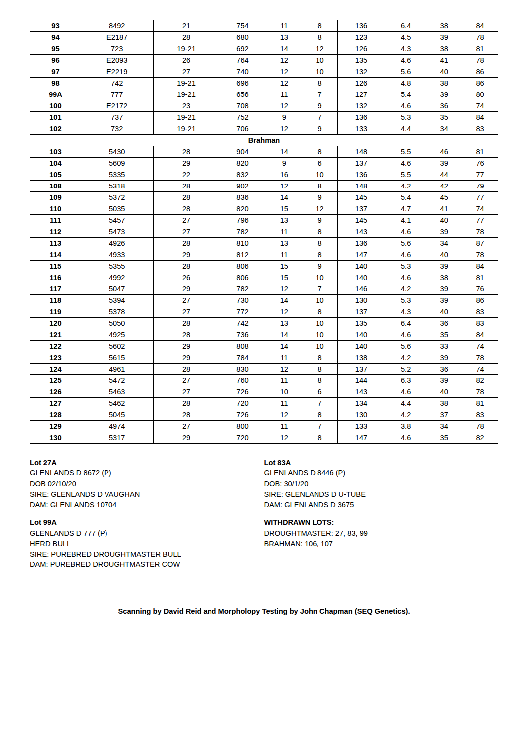| 93 | 8492 | 21 | 754 | 11 | 8 | 136 | 6.4 | 38 | 84 |
| 94 | E2187 | 28 | 680 | 13 | 8 | 123 | 4.5 | 39 | 78 |
| 95 | 723 | 19-21 | 692 | 14 | 12 | 126 | 4.3 | 38 | 81 |
| 96 | E2093 | 26 | 764 | 12 | 10 | 135 | 4.6 | 41 | 78 |
| 97 | E2219 | 27 | 740 | 12 | 10 | 132 | 5.6 | 40 | 86 |
| 98 | 742 | 19-21 | 696 | 12 | 8 | 126 | 4.8 | 38 | 86 |
| 99A | 777 | 19-21 | 656 | 11 | 7 | 127 | 5.4 | 39 | 80 |
| 100 | E2172 | 23 | 708 | 12 | 9 | 132 | 4.6 | 36 | 74 |
| 101 | 737 | 19-21 | 752 | 9 | 7 | 136 | 5.3 | 35 | 84 |
| 102 | 732 | 19-21 | 706 | 12 | 9 | 133 | 4.4 | 34 | 83 |
| Brahman |
| 103 | 5430 | 28 | 904 | 14 | 8 | 148 | 5.5 | 46 | 81 |
| 104 | 5609 | 29 | 820 | 9 | 6 | 137 | 4.6 | 39 | 76 |
| 105 | 5335 | 22 | 832 | 16 | 10 | 136 | 5.5 | 44 | 77 |
| 108 | 5318 | 28 | 902 | 12 | 8 | 148 | 4.2 | 42 | 79 |
| 109 | 5372 | 28 | 836 | 14 | 9 | 145 | 5.4 | 45 | 77 |
| 110 | 5035 | 28 | 820 | 15 | 12 | 137 | 4.7 | 41 | 74 |
| 111 | 5457 | 27 | 796 | 13 | 9 | 145 | 4.1 | 40 | 77 |
| 112 | 5473 | 27 | 782 | 11 | 8 | 143 | 4.6 | 39 | 78 |
| 113 | 4926 | 28 | 810 | 13 | 8 | 136 | 5.6 | 34 | 87 |
| 114 | 4933 | 29 | 812 | 11 | 8 | 147 | 4.6 | 40 | 78 |
| 115 | 5355 | 28 | 806 | 15 | 9 | 140 | 5.3 | 39 | 84 |
| 116 | 4992 | 26 | 806 | 15 | 10 | 140 | 4.6 | 38 | 81 |
| 117 | 5047 | 29 | 782 | 12 | 7 | 146 | 4.2 | 39 | 76 |
| 118 | 5394 | 27 | 730 | 14 | 10 | 130 | 5.3 | 39 | 86 |
| 119 | 5378 | 27 | 772 | 12 | 8 | 137 | 4.3 | 40 | 83 |
| 120 | 5050 | 28 | 742 | 13 | 10 | 135 | 6.4 | 36 | 83 |
| 121 | 4925 | 28 | 736 | 14 | 10 | 140 | 4.6 | 35 | 84 |
| 122 | 5602 | 29 | 808 | 14 | 10 | 140 | 5.6 | 33 | 74 |
| 123 | 5615 | 29 | 784 | 11 | 8 | 138 | 4.2 | 39 | 78 |
| 124 | 4961 | 28 | 830 | 12 | 8 | 137 | 5.2 | 36 | 74 |
| 125 | 5472 | 27 | 760 | 11 | 8 | 144 | 6.3 | 39 | 82 |
| 126 | 5463 | 27 | 726 | 10 | 6 | 143 | 4.6 | 40 | 78 |
| 127 | 5462 | 28 | 720 | 11 | 7 | 134 | 4.4 | 38 | 81 |
| 128 | 5045 | 28 | 726 | 12 | 8 | 130 | 4.2 | 37 | 83 |
| 129 | 4974 | 27 | 800 | 11 | 7 | 133 | 3.8 | 34 | 78 |
| 130 | 5317 | 29 | 720 | 12 | 8 | 147 | 4.6 | 35 | 82 |
| Lot 27A GLENLANDS D 8672 (P) DOB 02/10/20 SIRE: GLENLANDS D VAUGHAN DAM: GLENLANDS 10704 Lot 99A GLENLANDS D 777 (P) HERD BULL SIRE: PUREBRED DROUGHTMASTER BULL DAM: PUREBRED DROUGHTMASTER COW | Lot 83A GLENLANDS D 8446 (P) DOB: 30/1/20 SIRE: GLENLANDS D U-TUBE DAM: GLENLANDS D 3675 WITHDRAWN LOTS: DROUGHTMASTER: 27, 83, 99 BRAHMAN: 106, 107 |
Scanning by David Reid and Morpholopy Testing by John Chapman (SEQ Genetics).